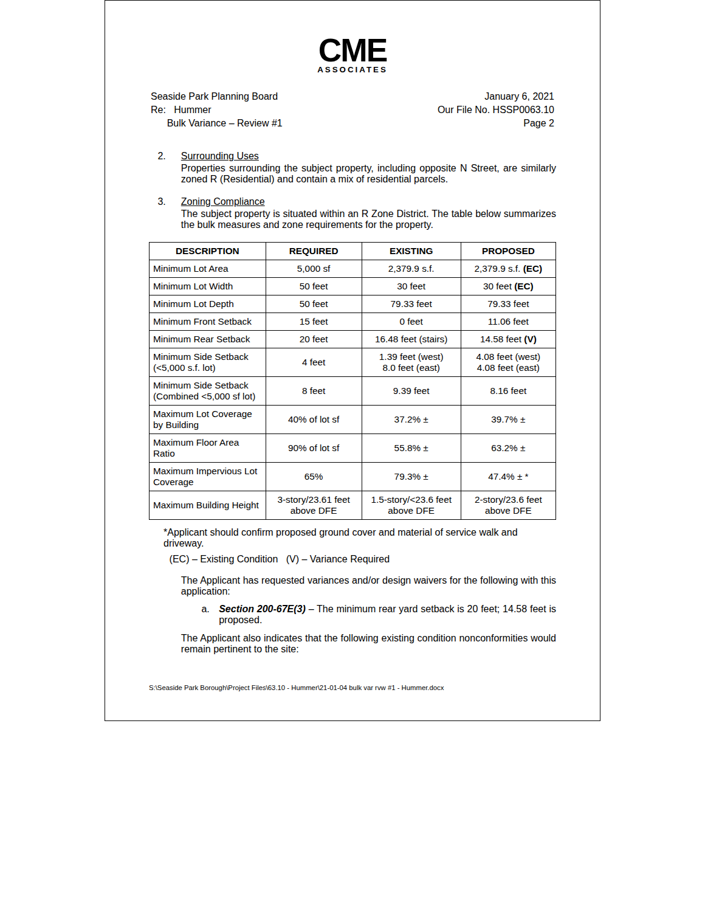CME
ASSOCIATES
| Seaside Park Planning Board | January 6, 2021 |
| Re: Hummer | Our File No. HSSP0063.10 |
| Bulk Variance – Review #1 | Page 2 |
2. Surrounding Uses
Properties surrounding the subject property, including opposite N Street, are similarly zoned R (Residential) and contain a mix of residential parcels.
3. Zoning Compliance
The subject property is situated within an R Zone District. The table below summarizes the bulk measures and zone requirements for the property.
| DESCRIPTION | REQUIRED | EXISTING | PROPOSED |
| --- | --- | --- | --- |
| Minimum Lot Area | 5,000 sf | 2,379.9 s.f. | 2,379.9 s.f. (EC) |
| Minimum Lot Width | 50 feet | 30 feet | 30 feet (EC) |
| Minimum Lot Depth | 50 feet | 79.33 feet | 79.33 feet |
| Minimum Front Setback | 15 feet | 0 feet | 11.06 feet |
| Minimum Rear Setback | 20 feet | 16.48 feet (stairs) | 14.58 feet (V) |
| Minimum Side Setback (<5,000 s.f. lot) | 4 feet | 1.39 feet (west) 8.0 feet (east) | 4.08 feet (west) 4.08 feet (east) |
| Minimum Side Setback (Combined <5,000 sf lot) | 8 feet | 9.39 feet | 8.16 feet |
| Maximum Lot Coverage by Building | 40% of lot sf | 37.2% ± | 39.7% ± |
| Maximum Floor Area Ratio | 90% of lot sf | 55.8% ± | 63.2% ± |
| Maximum Impervious Lot Coverage | 65% | 79.3% ± | 47.4% ± * |
| Maximum Building Height | 3-story/23.61 feet above DFE | 1.5-story/<23.6 feet above DFE | 2-story/23.6 feet above DFE |
*Applicant should confirm proposed ground cover and material of service walk and driveway.
(EC) – Existing Condition (V) – Variance Required
The Applicant has requested variances and/or design waivers for the following with this application:
a. Section 200-67E(3) – The minimum rear yard setback is 20 feet; 14.58 feet is proposed.
The Applicant also indicates that the following existing condition nonconformities would remain pertinent to the site:
S:\Seaside Park Borough\Project Files\63.10 - Hummer\21-01-04 bulk var rvw #1 - Hummer.docx